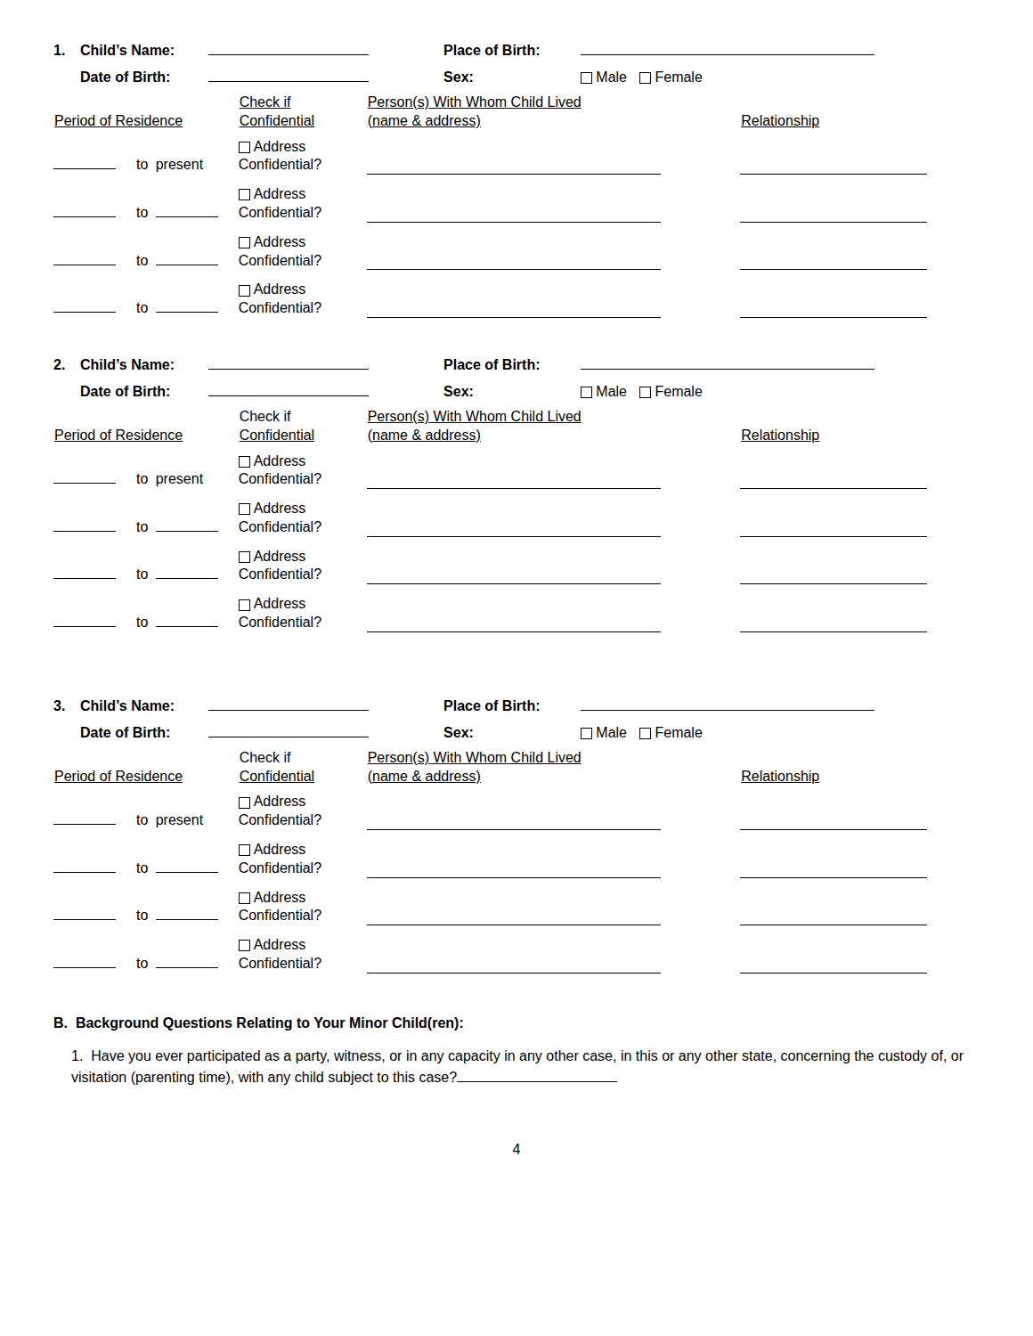| 1. | Child’s Name: | | Place of Birth: | |
| | Date of Birth: | | Sex: | Male Female |
| Period of Residence | Check if Confidential | Person(s) With Whom Child Lived (name & address) | Relationship |
| --- | --- | --- | --- |
| | to | present | Address Confidential? | | |
| | to | | Address Confidential? | | |
| | to | | Address Confidential? | | |
| | to | | Address Confidential? | | |
| 2. | Child’s Name: | | Place of Birth: | |
| | Date of Birth: | | Sex: | Male Female |
| Period of Residence | Check if Confidential | Person(s) With Whom Child Lived (name & address) | Relationship |
| --- | --- | --- | --- |
| | to | present | Address Confidential? | | |
| | to | | Address Confidential? | | |
| | to | | Address Confidential? | | |
| | to | | Address Confidential? | | |
| 3. | Child’s Name: | | Place of Birth: | |
| | Date of Birth: | | Sex: | Male Female |
| Period of Residence | Check if Confidential | Person(s) With Whom Child Lived (name & address) | Relationship |
| --- | --- | --- | --- |
| | to | present | Address Confidential? | | |
| | to | | Address Confidential? | | |
| | to | | Address Confidential? | | |
| | to | | Address Confidential? | | |
B. Background Questions Relating to Your Minor Child(ren):
1. Have you ever participated as a party, witness, or in any capacity in any other case, in this or any other state, concerning the custody of, or visitation (parenting time), with any child subject to this case?
4